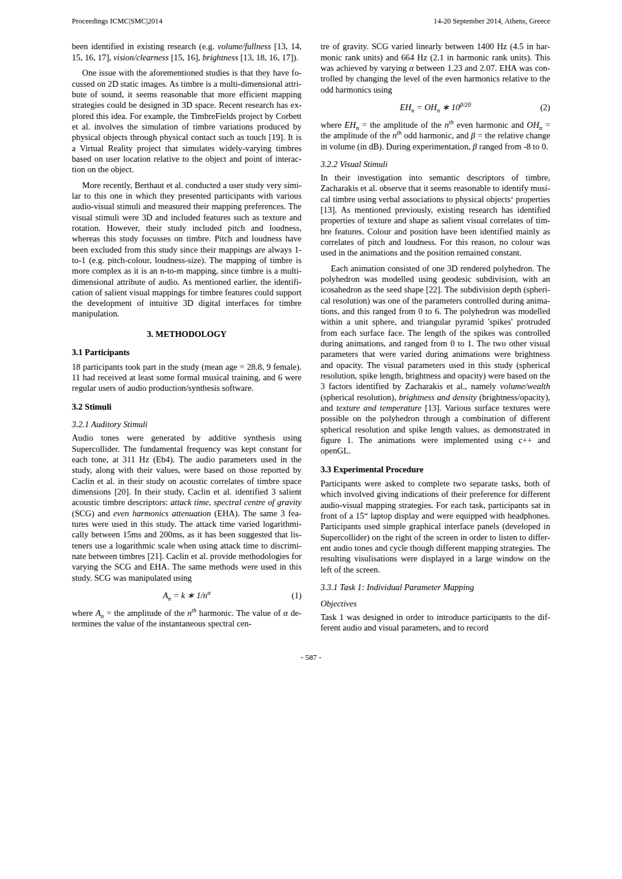Proceedings ICMC|SMC|2014 14-20 September 2014, Athens, Greece
been identified in existing research (e.g. volume/fullness [13, 14, 15, 16, 17], vision/clearness [15, 16], brightness [13, 18, 16, 17]).
One issue with the aforementioned studies is that they have focussed on 2D static images. As timbre is a multi-dimensional attribute of sound, it seems reasonable that more efficient mapping strategies could be designed in 3D space. Recent research has explored this idea. For example, the TimbreFields project by Corbett et al. involves the simulation of timbre variations produced by physical objects through physical contact such as touch [19]. It is a Virtual Reality project that simulates widely-varying timbres based on user location relative to the object and point of interaction on the object.
More recently, Berthaut et al. conducted a user study very similar to this one in which they presented participants with various audio-visual stimuli and measured their mapping preferences. The visual stimuli were 3D and included features such as texture and rotation. However, their study included pitch and loudness, whereas this study focusses on timbre. Pitch and loudness have been excluded from this study since their mappings are always 1-to-1 (e.g. pitch-colour, loudness-size). The mapping of timbre is more complex as it is an n-to-m mapping, since timbre is a multi-dimensional attribute of audio. As mentioned earlier, the identification of salient visual mappings for timbre features could support the development of intuitive 3D digital interfaces for timbre manipulation.
3. METHODOLOGY
3.1 Participants
18 participants took part in the study (mean age = 28.8, 9 female). 11 had received at least some formal musical training, and 6 were regular users of audio production/synthesis software.
3.2 Stimuli
3.2.1 Auditory Stimuli
Audio tones were generated by additive synthesis using Supercollider. The fundamental frequency was kept constant for each tone, at 311 Hz (Eb4). The audio parameters used in the study, along with their values, were based on those reported by Caclin et al. in their study on acoustic correlates of timbre space dimensions [20]. In their study, Caclin et al. identified 3 salient acoustic timbre descriptors: attack time, spectral centre of gravity (SCG) and even harmonics attenuation (EHA). The same 3 features were used in this study. The attack time varied logarithmically between 15ms and 200ms, as it has been suggested that listeners use a logarithmic scale when using attack time to discriminate between timbres [21]. Caclin et al. provide methodologies for varying the SCG and EHA. The same methods were used in this study. SCG was manipulated using
An = k ∗ 1/nα(1)
where An = the amplitude of the nth harmonic. The value of α determines the value of the instantaneous spectral cen-
tre of gravity. SCG varied linearly between 1400 Hz (4.5 in harmonic rank units) and 664 Hz (2.1 in harmonic rank units). This was achieved by varying α between 1.23 and 2.07. EHA was controlled by changing the level of the even harmonics relative to the odd harmonics using
EHn = OHn ∗ 10β/20(2)
where EHn = the amplitude of the nth even harmonic and OHn = the amplitude of the nth odd harmonic, and β = the relative change in volume (in dB). During experimentation, β ranged from -8 to 0.
3.2.2 Visual Stimuli
In their investigation into semantic descriptors of timbre, Zacharakis et al. observe that it seems reasonable to identify musical timbre using verbal associations to physical objects‘ properties [13]. As mentioned previously, existing research has identified properties of texture and shape as salient visual correlates of timbre features. Colour and position have been identified mainly as correlates of pitch and loudness. For this reason, no colour was used in the animations and the position remained constant.
Each animation consisted of one 3D rendered polyhedron. The polyhedron was modelled using geodesic subdivision, with an icosahedron as the seed shape [22]. The subdivision depth (spherical resolution) was one of the parameters controlled during animations, and this ranged from 0 to 6. The polyhedron was modelled within a unit sphere, and triangular pyramid 'spikes' protruded from each surface face. The length of the spikes was controlled during animations, and ranged from 0 to 1. The two other visual parameters that were varied during animations were brightness and opacity. The visual parameters used in this study (spherical resolution, spike length, brightness and opacity) were based on the 3 factors identified by Zacharakis et al., namely volume/wealth (spherical resolution), brightness and density (brightness/opacity), and texture and temperature [13]. Various surface textures were possible on the polyhedron through a combination of different spherical resolution and spike length values, as demonstrated in figure 1. The animations were implemented using c++ and openGL.
3.3 Experimental Procedure
Participants were asked to complete two separate tasks, both of which involved giving indications of their preference for different audio-visual mapping strategies. For each task, participants sat in front of a 15“ laptop display and were equipped with headphones. Participants used simple graphical interface panels (developed in Supercollider) on the right of the screen in order to listen to different audio tones and cycle though different mapping strategies. The resulting visulisations were displayed in a large window on the left of the screen.
3.3.1 Task 1: Individual Parameter Mapping
Objectives
Task 1 was designed in order to introduce participants to the different audio and visual parameters, and to record
- 587 -